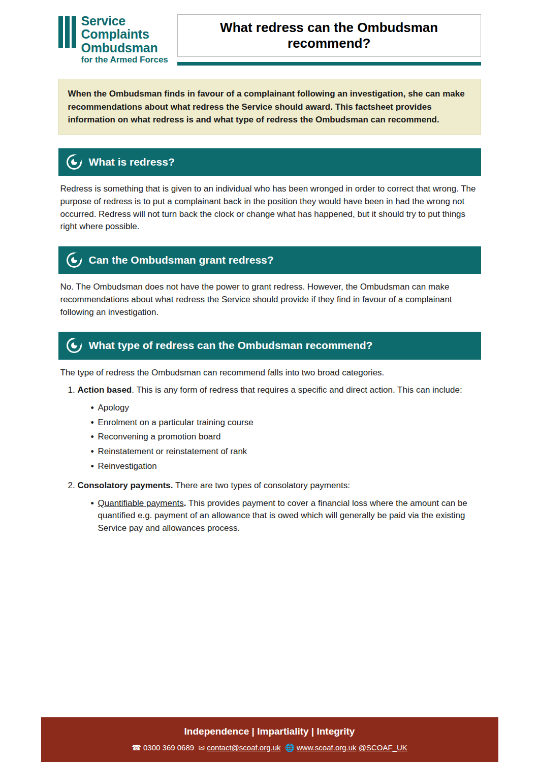Service Complaints Ombudsman for the Armed Forces
What redress can the Ombudsman recommend?
When the Ombudsman finds in favour of a complainant following an investigation, she can make recommendations about what redress the Service should award. This factsheet provides information on what redress is and what type of redress the Ombudsman can recommend.
What is redress?
Redress is something that is given to an individual who has been wronged in order to correct that wrong. The purpose of redress is to put a complainant back in the position they would have been in had the wrong not occurred. Redress will not turn back the clock or change what has happened, but it should try to put things right where possible.
Can the Ombudsman grant redress?
No. The Ombudsman does not have the power to grant redress. However, the Ombudsman can make recommendations about what redress the Service should provide if they find in favour of a complainant following an investigation.
What type of redress can the Ombudsman recommend?
The type of redress the Ombudsman can recommend falls into two broad categories.
Action based. This is any form of redress that requires a specific and direct action. This can include:
Apology
Enrolment on a particular training course
Reconvening a promotion board
Reinstatement or reinstatement of rank
Reinvestigation
Consolatory payments. There are two types of consolatory payments:
Quantifiable payments. This provides payment to cover a financial loss where the amount can be quantified e.g. payment of an allowance that is owed which will generally be paid via the existing Service pay and allowances process.
Independence | Impartiality | Integrity
☎ 0300 369 0689 ✉ contact@scoaf.org.uk 🌐 www.scoaf.org.uk @SCOAF_UK